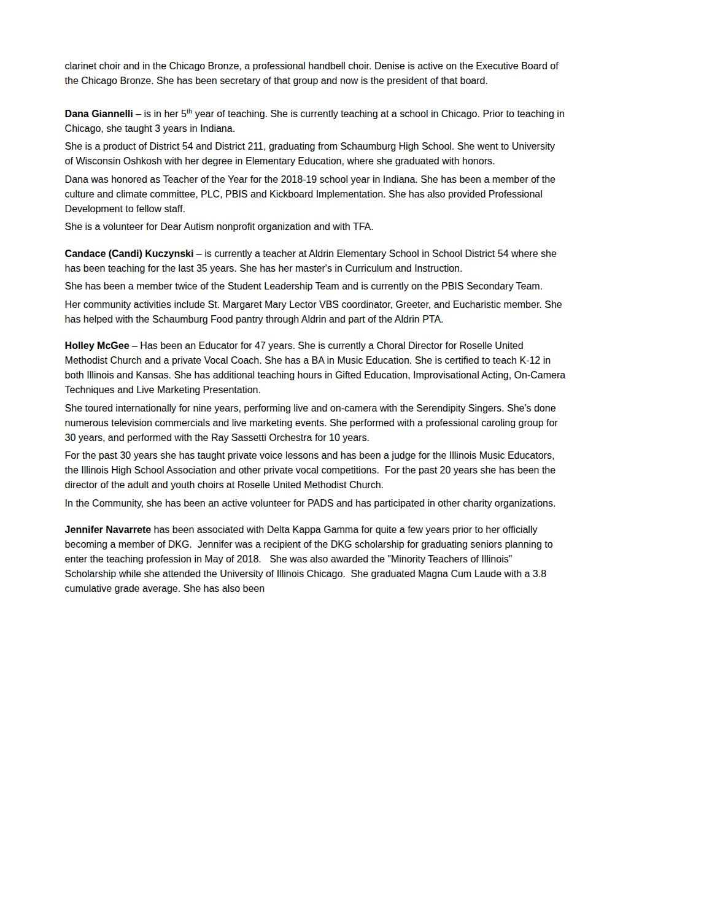clarinet choir and in the Chicago Bronze, a professional handbell choir. Denise is active on the Executive Board of the Chicago Bronze. She has been secretary of that group and now is the president of that board.
Dana Giannelli – is in her 5th year of teaching. She is currently teaching at a school in Chicago. Prior to teaching in Chicago, she taught 3 years in Indiana.
She is a product of District 54 and District 211, graduating from Schaumburg High School. She went to University of Wisconsin Oshkosh with her degree in Elementary Education, where she graduated with honors.
Dana was honored as Teacher of the Year for the 2018-19 school year in Indiana. She has been a member of the culture and climate committee, PLC, PBIS and Kickboard Implementation. She has also provided Professional Development to fellow staff.
She is a volunteer for Dear Autism nonprofit organization and with TFA.
Candace (Candi) Kuczynski – is currently a teacher at Aldrin Elementary School in School District 54 where she has been teaching for the last 35 years. She has her master's in Curriculum and Instruction.
She has been a member twice of the Student Leadership Team and is currently on the PBIS Secondary Team.
Her community activities include St. Margaret Mary Lector VBS coordinator, Greeter, and Eucharistic member. She has helped with the Schaumburg Food pantry through Aldrin and part of the Aldrin PTA.
Holley McGee – Has been an Educator for 47 years. She is currently a Choral Director for Roselle United Methodist Church and a private Vocal Coach. She has a BA in Music Education. She is certified to teach K-12 in both Illinois and Kansas. She has additional teaching hours in Gifted Education, Improvisational Acting, On-Camera Techniques and Live Marketing Presentation.
She toured internationally for nine years, performing live and on-camera with the Serendipity Singers. She's done numerous television commercials and live marketing events. She performed with a professional caroling group for 30 years, and performed with the Ray Sassetti Orchestra for 10 years.
For the past 30 years she has taught private voice lessons and has been a judge for the Illinois Music Educators, the Illinois High School Association and other private vocal competitions. For the past 20 years she has been the director of the adult and youth choirs at Roselle United Methodist Church.
In the Community, she has been an active volunteer for PADS and has participated in other charity organizations.
Jennifer Navarrete has been associated with Delta Kappa Gamma for quite a few years prior to her officially becoming a member of DKG. Jennifer was a recipient of the DKG scholarship for graduating seniors planning to enter the teaching profession in May of 2018. She was also awarded the "Minority Teachers of Illinois" Scholarship while she attended the University of Illinois Chicago. She graduated Magna Cum Laude with a 3.8 cumulative grade average. She has also been